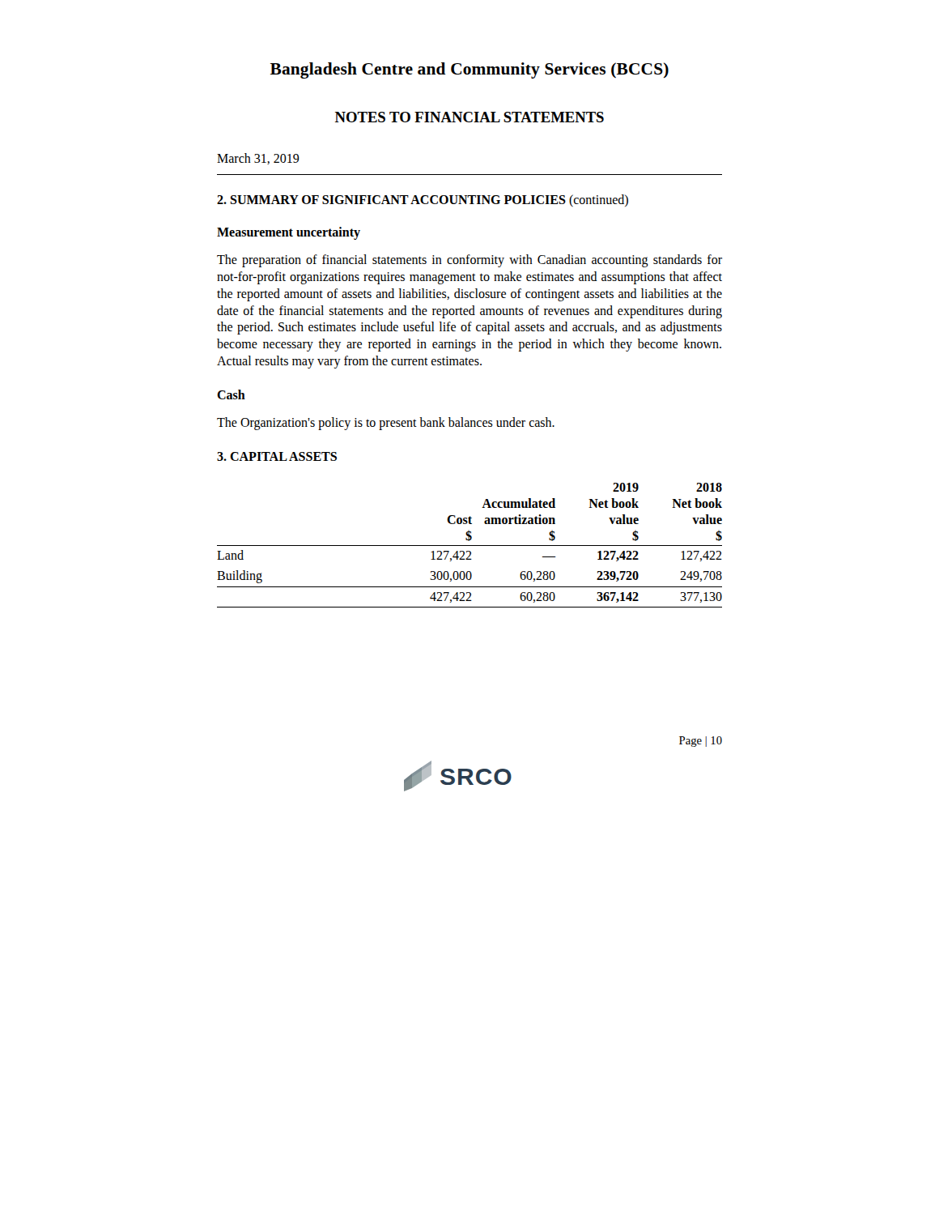Bangladesh Centre and Community Services (BCCS)
NOTES TO FINANCIAL STATEMENTS
March 31, 2019
2. SUMMARY OF SIGNIFICANT ACCOUNTING POLICIES (continued)
Measurement uncertainty
The preparation of financial statements in conformity with Canadian accounting standards for not-for-profit organizations requires management to make estimates and assumptions that affect the reported amount of assets and liabilities, disclosure of contingent assets and liabilities at the date of the financial statements and the reported amounts of revenues and expenditures during the period. Such estimates include useful life of capital assets and accruals, and as adjustments become necessary they are reported in earnings in the period in which they become known. Actual results may vary from the current estimates.
Cash
The Organization's policy is to present bank balances under cash.
3. CAPITAL ASSETS
| | | | 2019 | 2018 |
| --- | --- | --- | --- | --- |
| | | Accumulated | Net book | Net book |
| | Cost | amortization | value | value |
| | $ | $ | $ | $ |
| Land | 127,422 | — | 127,422 | 127,422 |
| Building | 300,000 | 60,280 | 239,720 | 249,708 |
| | 427,422 | 60,280 | 367,142 | 377,130 |
Page | 10
SRCO